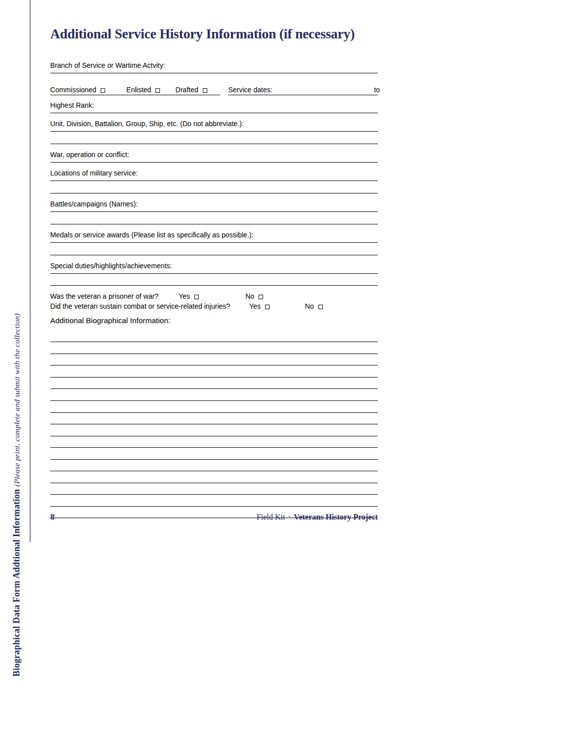Biographical Data Form Addtional Information (Please print, complete and submit with the collection)
Additional Service History Information (if necessary)
Branch of Service or Wartime Actvity:
Commissioned Enlisted Drafted
Service dates: to
Highest Rank:
Unit, Division, Battalion, Group, Ship, etc. (Do not abbreviate.):
War, operation or conflict:
Locations of military service:
Battles/campaigns (Names):
Medals or service awards (Please list as specifically as possible.):
Special duties/highlights/achievements:
Was the veteran a prisoner of war? Yes No
Did the veteran sustain combat or service-related injuries? Yes No
Additional Biographical Information:
8
Field Kit·Veterans History Project